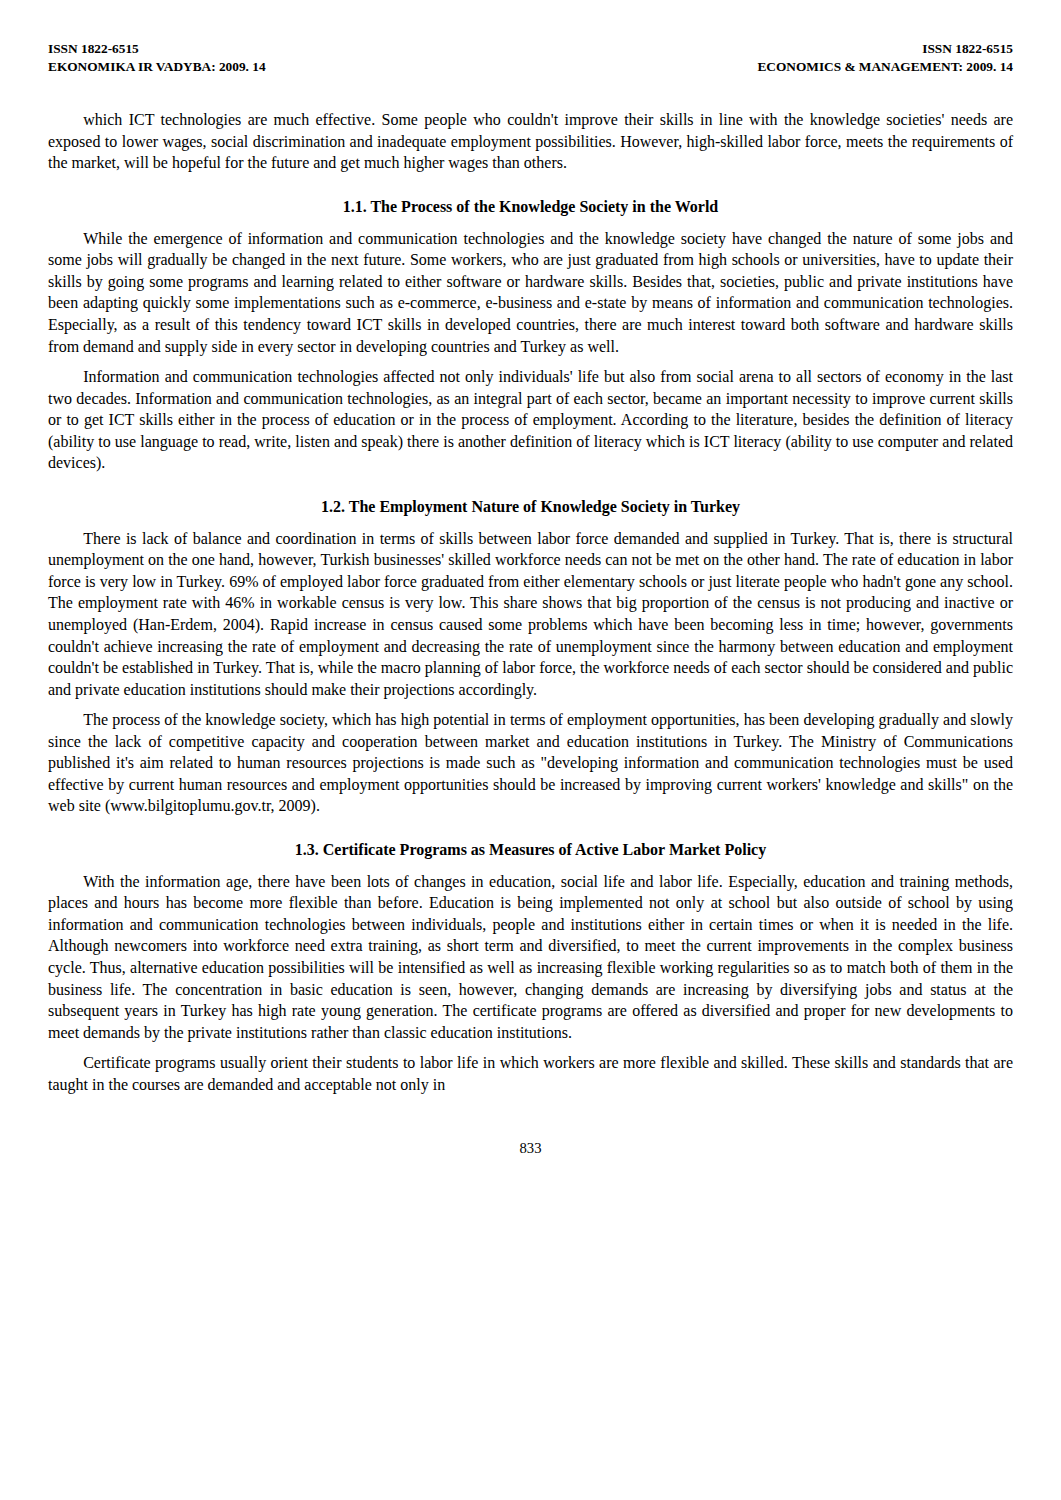ISSN 1822-6515 ISSN 1822-6515
EKONOMIKA IR VADYBA: 2009. 14 ECONOMICS & MANAGEMENT: 2009. 14
which ICT technologies are much effective. Some people who couldn't improve their skills in line with the knowledge societies' needs are exposed to lower wages, social discrimination and inadequate employment possibilities. However, high-skilled labor force, meets the requirements of the market, will be hopeful for the future and get much higher wages than others.
1.1. The Process of the Knowledge Society in the World
While the emergence of information and communication technologies and the knowledge society have changed the nature of some jobs and some jobs will gradually be changed in the next future. Some workers, who are just graduated from high schools or universities, have to update their skills by going some programs and learning related to either software or hardware skills. Besides that, societies, public and private institutions have been adapting quickly some implementations such as e-commerce, e-business and e-state by means of information and communication technologies. Especially, as a result of this tendency toward ICT skills in developed countries, there are much interest toward both software and hardware skills from demand and supply side in every sector in developing countries and Turkey as well.
Information and communication technologies affected not only individuals' life but also from social arena to all sectors of economy in the last two decades. Information and communication technologies, as an integral part of each sector, became an important necessity to improve current skills or to get ICT skills either in the process of education or in the process of employment. According to the literature, besides the definition of literacy (ability to use language to read, write, listen and speak) there is another definition of literacy which is ICT literacy (ability to use computer and related devices).
1.2. The Employment Nature of Knowledge Society in Turkey
There is lack of balance and coordination in terms of skills between labor force demanded and supplied in Turkey. That is, there is structural unemployment on the one hand, however, Turkish businesses' skilled workforce needs can not be met on the other hand. The rate of education in labor force is very low in Turkey. 69% of employed labor force graduated from either elementary schools or just literate people who hadn't gone any school. The employment rate with 46% in workable census is very low. This share shows that big proportion of the census is not producing and inactive or unemployed (Han-Erdem, 2004). Rapid increase in census caused some problems which have been becoming less in time; however, governments couldn't achieve increasing the rate of employment and decreasing the rate of unemployment since the harmony between education and employment couldn't be established in Turkey. That is, while the macro planning of labor force, the workforce needs of each sector should be considered and public and private education institutions should make their projections accordingly.
The process of the knowledge society, which has high potential in terms of employment opportunities, has been developing gradually and slowly since the lack of competitive capacity and cooperation between market and education institutions in Turkey. The Ministry of Communications published it's aim related to human resources projections is made such as "developing information and communication technologies must be used effective by current human resources and employment opportunities should be increased by improving current workers' knowledge and skills" on the web site (www.bilgitoplumu.gov.tr, 2009).
1.3. Certificate Programs as Measures of Active Labor Market Policy
With the information age, there have been lots of changes in education, social life and labor life. Especially, education and training methods, places and hours has become more flexible than before. Education is being implemented not only at school but also outside of school by using information and communication technologies between individuals, people and institutions either in certain times or when it is needed in the life. Although newcomers into workforce need extra training, as short term and diversified, to meet the current improvements in the complex business cycle. Thus, alternative education possibilities will be intensified as well as increasing flexible working regularities so as to match both of them in the business life. The concentration in basic education is seen, however, changing demands are increasing by diversifying jobs and status at the subsequent years in Turkey has high rate young generation. The certificate programs are offered as diversified and proper for new developments to meet demands by the private institutions rather than classic education institutions.
Certificate programs usually orient their students to labor life in which workers are more flexible and skilled. These skills and standards that are taught in the courses are demanded and acceptable not only in
833